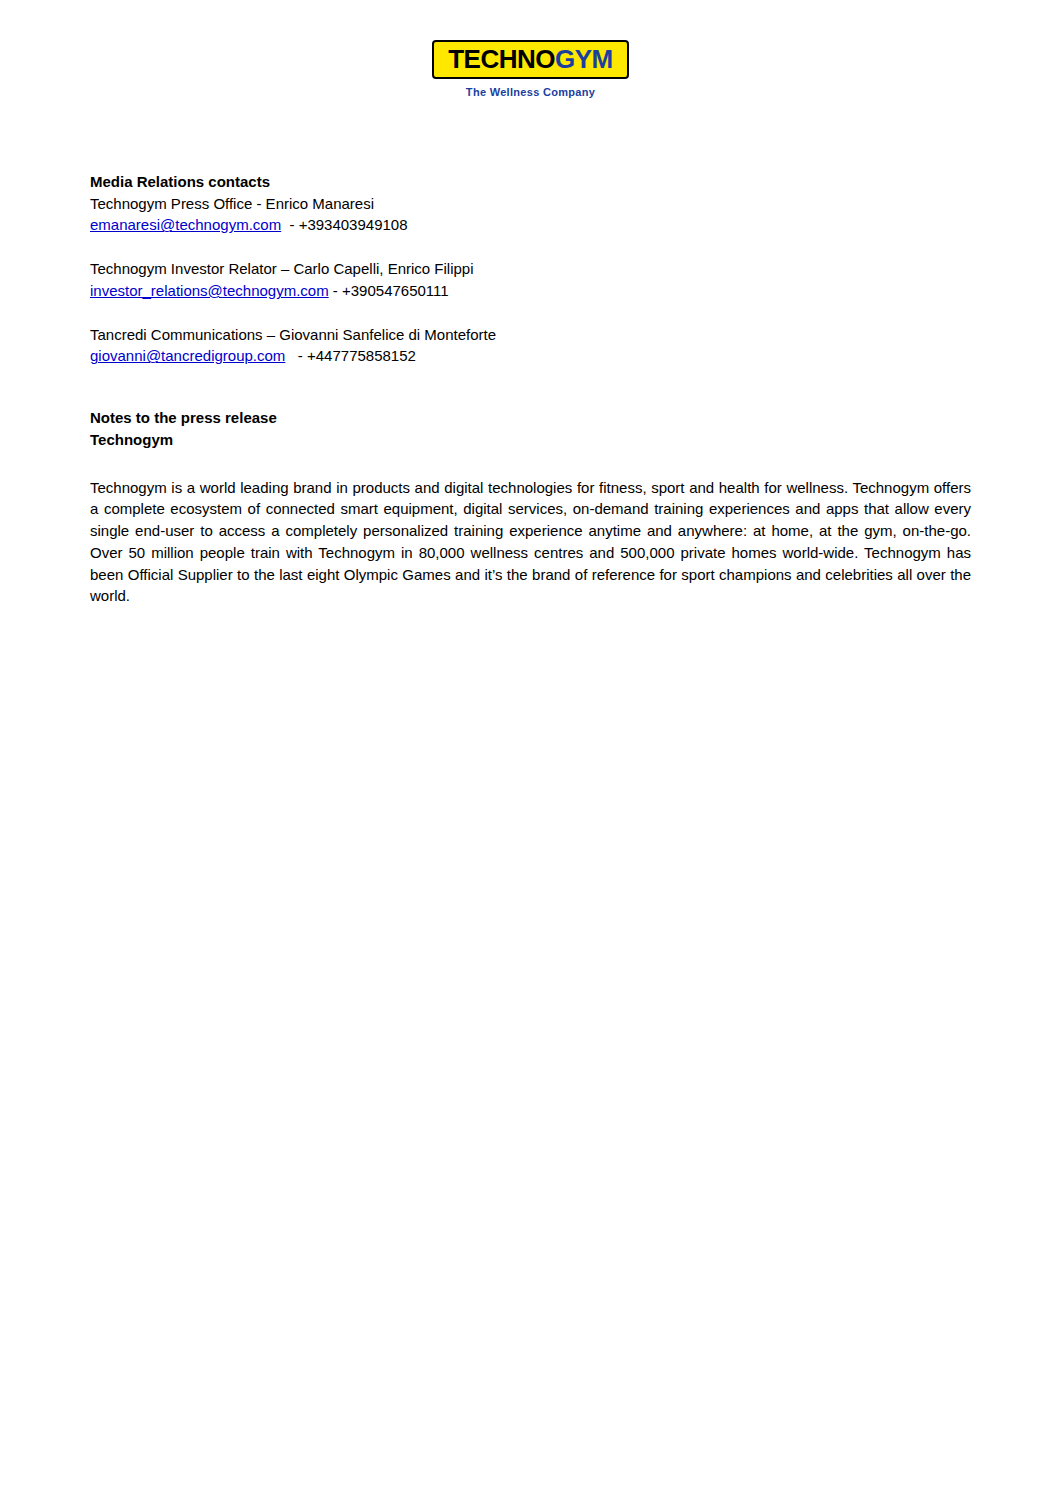TECHNO GYM
The Wellness Company
Media Relations contacts
Technogym Press Office - Enrico Manaresi
emanaresi@technogym.com - +393403949108
Technogym Investor Relator – Carlo Capelli, Enrico Filippi
investor_relations@technogym.com - +390547650111
Tancredi Communications – Giovanni Sanfelice di Monteforte
giovanni@tancredigroup.com - +447775858152
Notes to the press release
Technogym
Technogym is a world leading brand in products and digital technologies for fitness, sport and health for wellness. Technogym offers a complete ecosystem of connected smart equipment, digital services, on-demand training experiences and apps that allow every single end-user to access a completely personalized training experience anytime and anywhere: at home, at the gym, on-the-go. Over 50 million people train with Technogym in 80,000 wellness centres and 500,000 private homes world-wide. Technogym has been Official Supplier to the last eight Olympic Games and it’s the brand of reference for sport champions and celebrities all over the world.